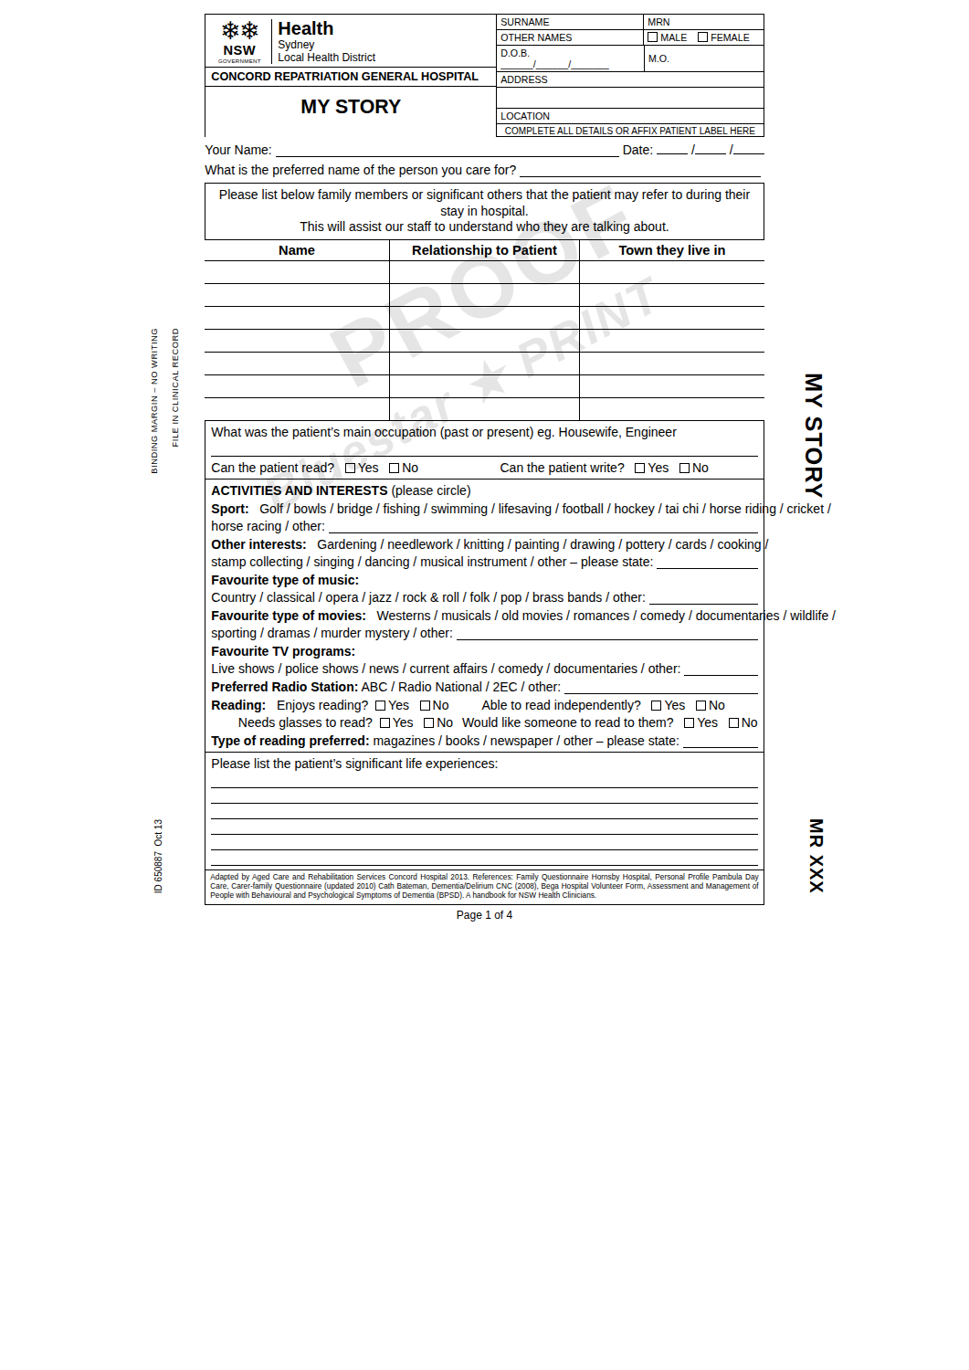BINDING MARGIN – NO WRITING
FILE IN CLINICAL RECORD
ID 650887 Oct 13
MY STORY
MR XXX
PROOF
Bluestar ★ PRINT
| ❄❄ NSW GOVERNMENT Health Sydney Local Health District CONCORD REPATRIATION GENERAL HOSPITAL MY STORY | SURNAME MRN OTHER NAMES MALE FEMALE D.O.B. ______/______/_______ M.O. ADDRESS LOCATION COMPLETE ALL DETAILS OR AFFIX PATIENT LABEL HERE |
Your Name: Date: / /
What is the preferred name of the person you care for?
| Please list below family members or significant others that the patient may refer to during their stay in hospital. This will assist our staff to understand who they are talking about. |
| Name | Relationship to Patient | Town they live in |
| --- | --- | --- |
What was the patient’s main occupation (past or present) eg. Housewife, Engineer
Can the patient read? Yes No Can the patient write? Yes No
ACTIVITIES AND INTERESTS (please circle)
Sport: Golf / bowls / bridge / fishing / swimming / lifesaving / football / hockey / tai chi / horse riding / cricket /
horse racing / other:
Other interests: Gardening / needlework / knitting / painting / drawing / pottery / cards / cooking /
stamp collecting / singing / dancing / musical instrument / other – please state:
Favourite type of music:
Country / classical / opera / jazz / rock & roll / folk / pop / brass bands / other:
Favourite type of movies: Westerns / musicals / old movies / romances / comedy / documentaries / wildlife /
sporting / dramas / murder mystery / other:
Favourite TV programs:
Live shows / police shows / news / current affairs / comedy / documentaries / other:
Preferred Radio Station: ABC / Radio National / 2EC / other:
Reading: Enjoys reading? Yes No Able to read independently? Yes No
Needs glasses to read? Yes No Would like someone to read to them? Yes No
Type of reading preferred: magazines / books / newspaper / other – please state:
Please list the patient’s significant life experiences:
Adapted by Aged Care and Rehabilitation Services Concord Hospital 2013. References: Family Questionnaire Hornsby Hospital, Personal Profile Pambula Day Care, Carer-family Questionnaire (updated 2010) Cath Bateman, Dementia/Delirium CNC (2008), Bega Hospital Volunteer Form, Assessment and Management of People with Behavioural and Psychological Symptoms of Dementia (BPSD). A handbook for NSW Health Clinicians.
Page 1 of 4